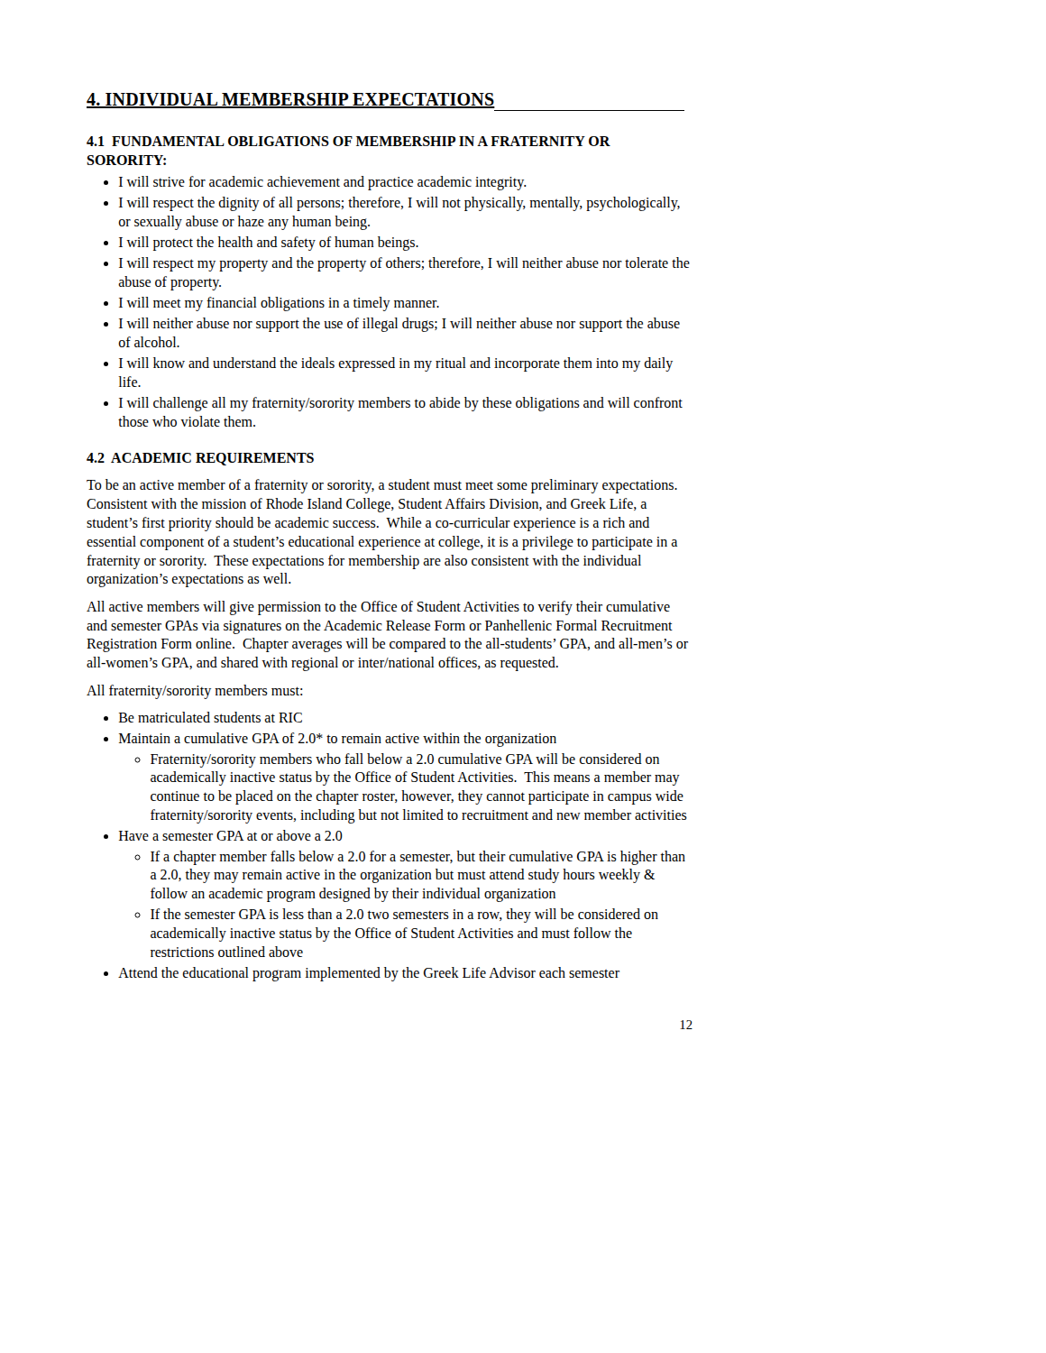4. INDIVIDUAL MEMBERSHIP EXPECTATIONS
4.1 FUNDAMENTAL OBLIGATIONS OF MEMBERSHIP IN A FRATERNITY OR SORORITY:
I will strive for academic achievement and practice academic integrity.
I will respect the dignity of all persons; therefore, I will not physically, mentally, psychologically, or sexually abuse or haze any human being.
I will protect the health and safety of human beings.
I will respect my property and the property of others; therefore, I will neither abuse nor tolerate the abuse of property.
I will meet my financial obligations in a timely manner.
I will neither abuse nor support the use of illegal drugs; I will neither abuse nor support the abuse of alcohol.
I will know and understand the ideals expressed in my ritual and incorporate them into my daily life.
I will challenge all my fraternity/sorority members to abide by these obligations and will confront those who violate them.
4.2 ACADEMIC REQUIREMENTS
To be an active member of a fraternity or sorority, a student must meet some preliminary expectations. Consistent with the mission of Rhode Island College, Student Affairs Division, and Greek Life, a student’s first priority should be academic success. While a co-curricular experience is a rich and essential component of a student’s educational experience at college, it is a privilege to participate in a fraternity or sorority. These expectations for membership are also consistent with the individual organization’s expectations as well.
All active members will give permission to the Office of Student Activities to verify their cumulative and semester GPAs via signatures on the Academic Release Form or Panhellenic Formal Recruitment Registration Form online. Chapter averages will be compared to the all-students’ GPA, and all-men’s or all-women’s GPA, and shared with regional or inter/national offices, as requested.
All fraternity/sorority members must:
Be matriculated students at RIC
Maintain a cumulative GPA of 2.0* to remain active within the organization
Fraternity/sorority members who fall below a 2.0 cumulative GPA will be considered on academically inactive status by the Office of Student Activities. This means a member may continue to be placed on the chapter roster, however, they cannot participate in campus wide fraternity/sorority events, including but not limited to recruitment and new member activities
Have a semester GPA at or above a 2.0
If a chapter member falls below a 2.0 for a semester, but their cumulative GPA is higher than a 2.0, they may remain active in the organization but must attend study hours weekly & follow an academic program designed by their individual organization
If the semester GPA is less than a 2.0 two semesters in a row, they will be considered on academically inactive status by the Office of Student Activities and must follow the restrictions outlined above
Attend the educational program implemented by the Greek Life Advisor each semester
12